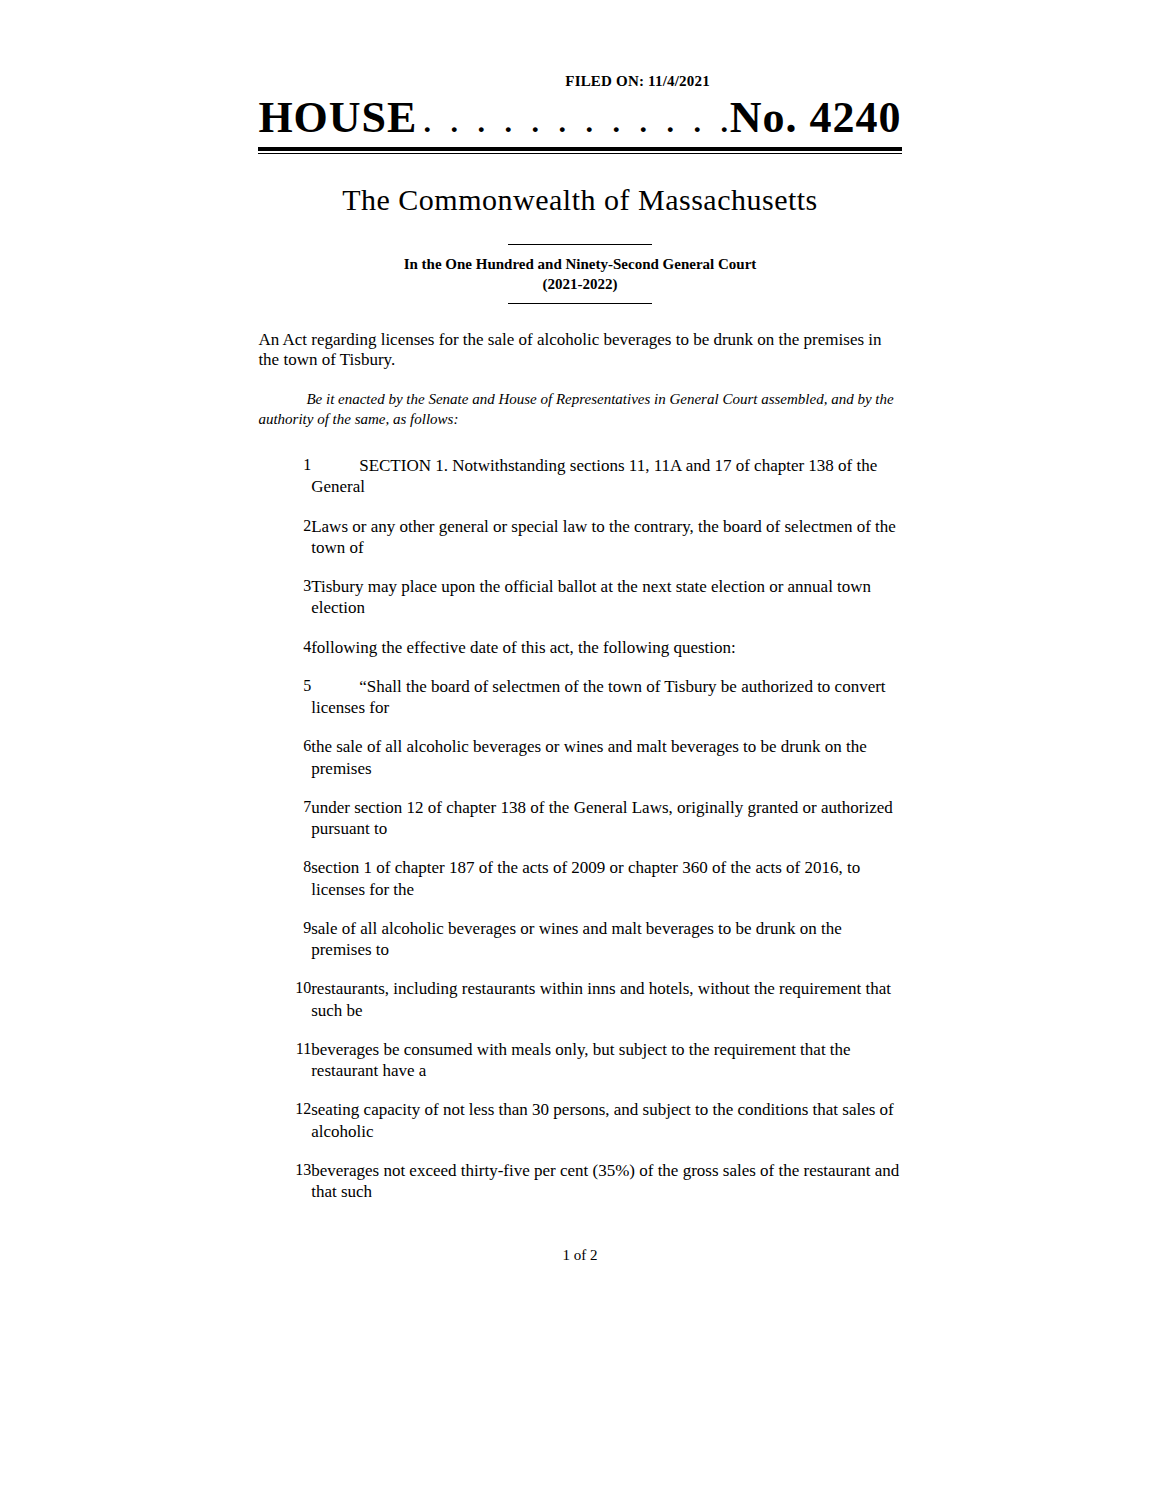FILED ON: 11/4/2021
HOUSE . . . . . . . . . . . . . . . No. 4240
The Commonwealth of Massachusetts
In the One Hundred and Ninety-Second General Court
(2021-2022)
An Act regarding licenses for the sale of alcoholic beverages to be drunk on the premises in the town of Tisbury.
Be it enacted by the Senate and House of Representatives in General Court assembled, and by the authority of the same, as follows:
| 1 | SECTION 1. Notwithstanding sections 11, 11A and 17 of chapter 138 of the General |
| 2 | Laws or any other general or special law to the contrary, the board of selectmen of the town of |
| 3 | Tisbury may place upon the official ballot at the next state election or annual town election |
| 4 | following the effective date of this act, the following question: |
| 5 | “Shall the board of selectmen of the town of Tisbury be authorized to convert licenses for |
| 6 | the sale of all alcoholic beverages or wines and malt beverages to be drunk on the premises |
| 7 | under section 12 of chapter 138 of the General Laws, originally granted or authorized pursuant to |
| 8 | section 1 of chapter 187 of the acts of 2009 or chapter 360 of the acts of 2016, to licenses for the |
| 9 | sale of all alcoholic beverages or wines and malt beverages to be drunk on the premises to |
| 10 | restaurants, including restaurants within inns and hotels, without the requirement that such be |
| 11 | beverages be consumed with meals only, but subject to the requirement that the restaurant have a |
| 12 | seating capacity of not less than 30 persons, and subject to the conditions that sales of alcoholic |
| 13 | beverages not exceed thirty-five per cent (35%) of the gross sales of the restaurant and that such |
1 of 2